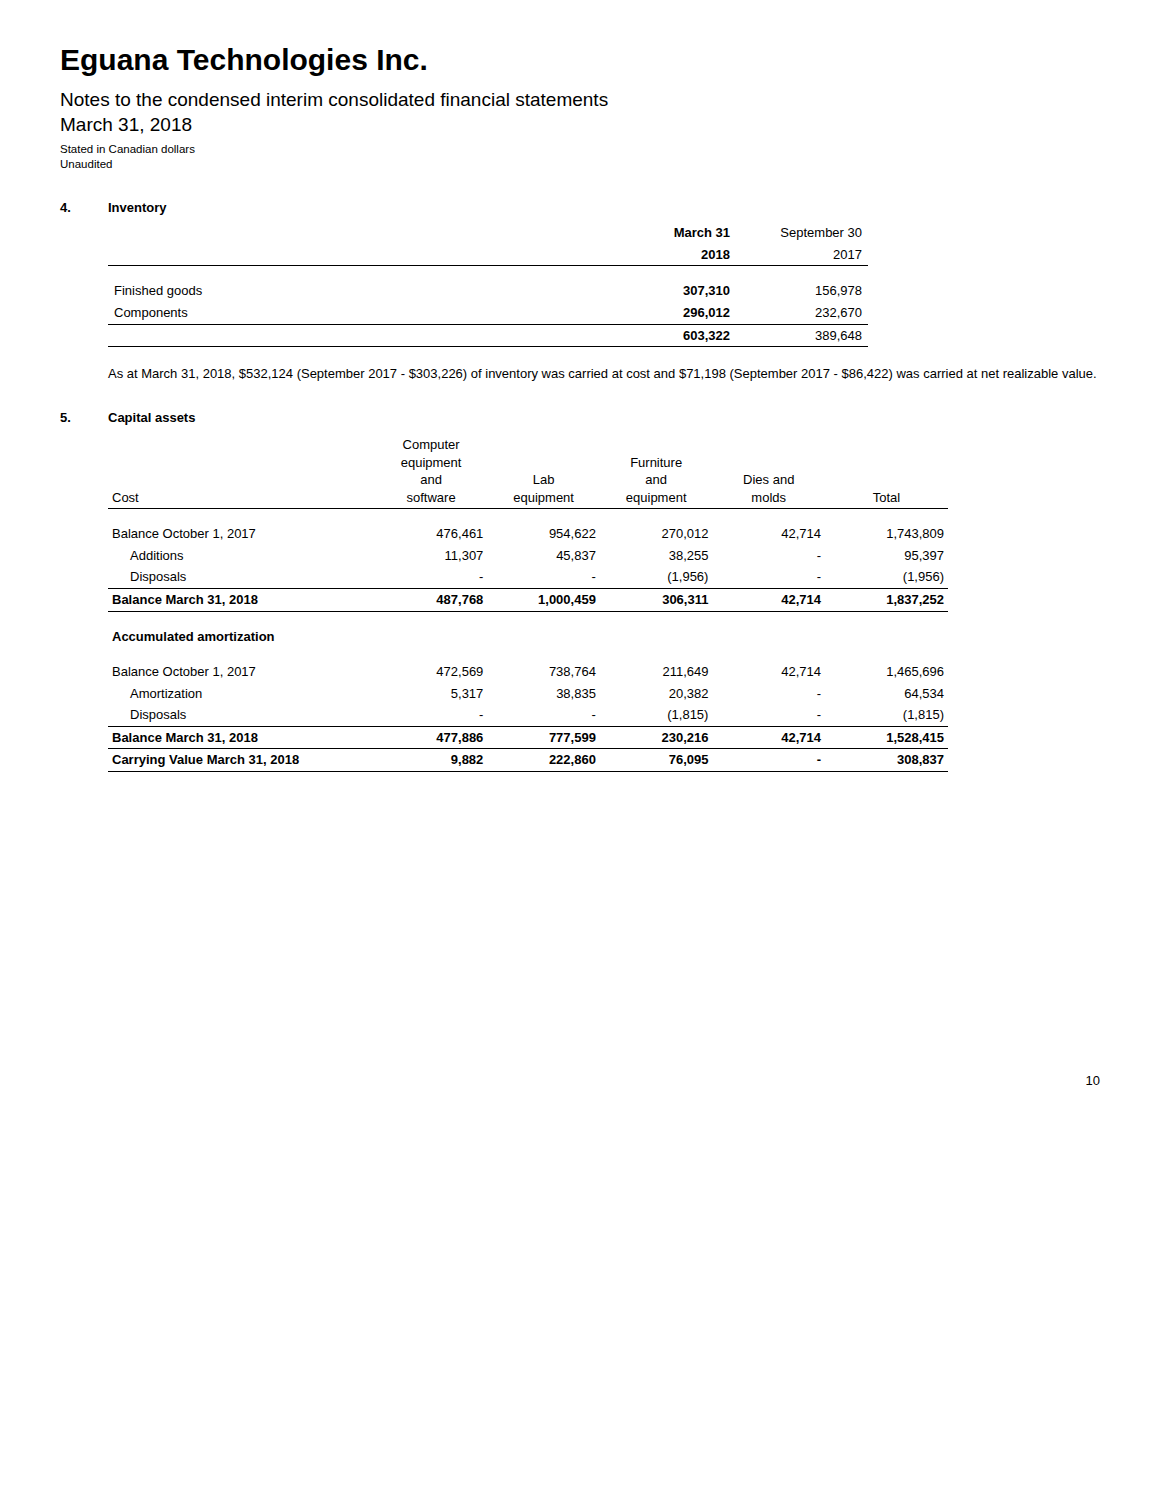Eguana Technologies Inc.
Notes to the condensed interim consolidated financial statements
March 31, 2018
Stated in Canadian dollars
Unaudited
4. Inventory
| | March 31 | September 30 |
| | 2018 | 2017 |
| Finished goods | 307,310 | 156,978 |
| Components | 296,012 | 232,670 |
| | 603,322 | 389,648 |
As at March 31, 2018, $532,124 (September 2017 - $303,226) of inventory was carried at cost and $71,198 (September 2017 - $86,422) was carried at net realizable value.
5. Capital assets
| Cost | Computer equipment and software | Lab equipment | Furniture and equipment | Dies and molds | Total |
| --- | --- | --- | --- | --- | --- |
| Balance October 1, 2017 | 476,461 | 954,622 | 270,012 | 42,714 | 1,743,809 |
| Additions | 11,307 | 45,837 | 38,255 | - | 95,397 |
| Disposals | - | - | (1,956) | - | (1,956) |
| Balance March 31, 2018 | 487,768 | 1,000,459 | 306,311 | 42,714 | 1,837,252 |
| Accumulated amortization | |
| Balance October 1, 2017 | 472,569 | 738,764 | 211,649 | 42,714 | 1,465,696 |
| Amortization | 5,317 | 38,835 | 20,382 | - | 64,534 |
| Disposals | - | - | (1,815) | - | (1,815) |
| Balance March 31, 2018 | 477,886 | 777,599 | 230,216 | 42,714 | 1,528,415 |
| Carrying Value March 31, 2018 | 9,882 | 222,860 | 76,095 | - | 308,837 |
10